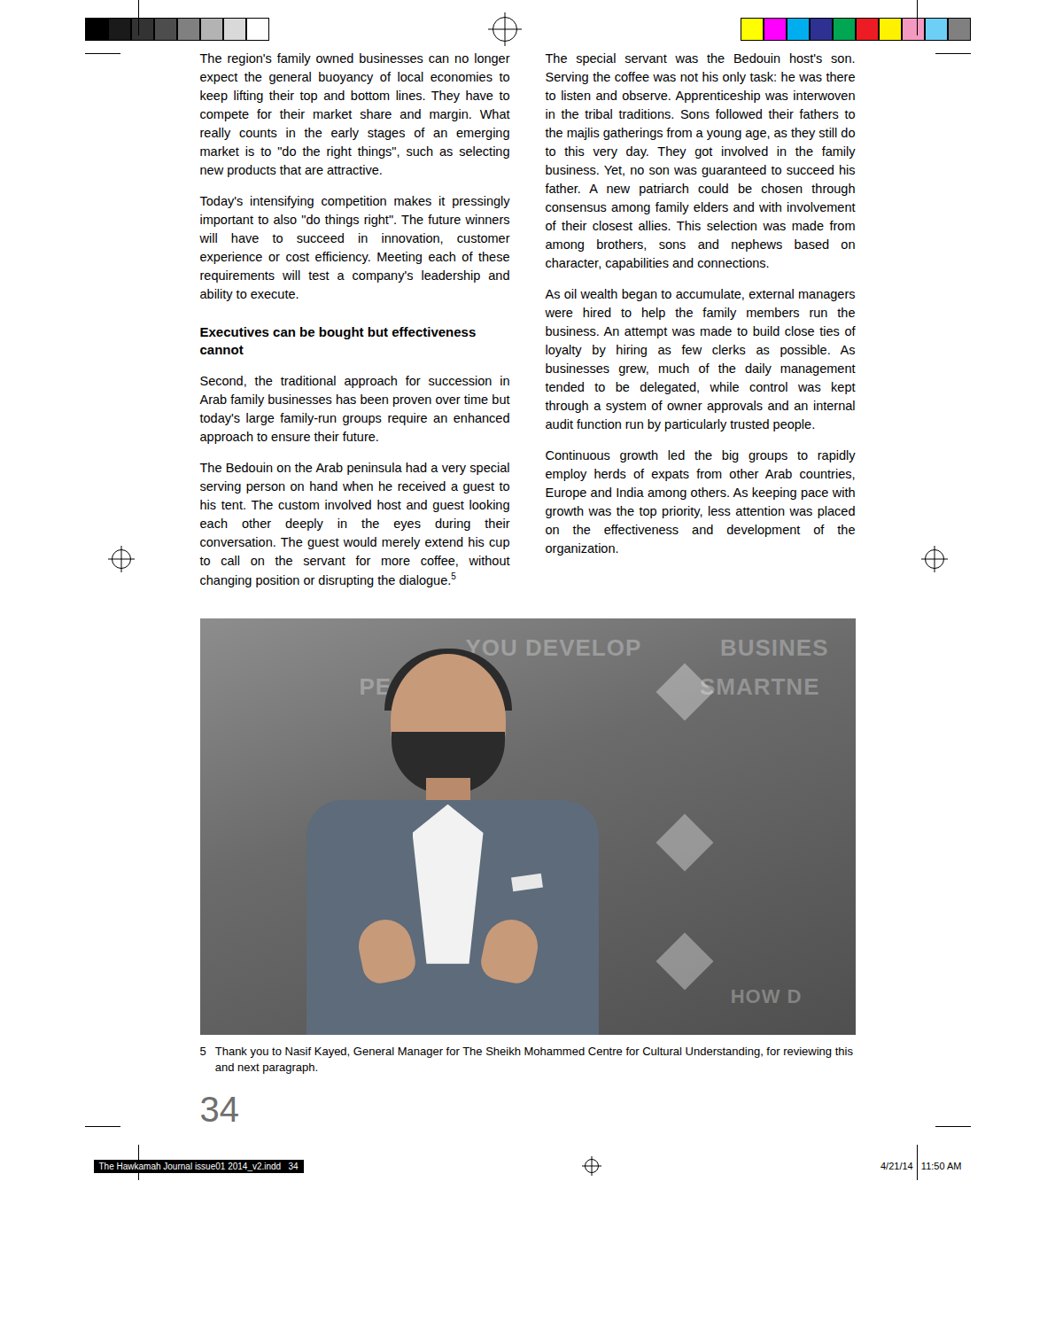The region's family owned businesses can no longer expect the general buoyancy of local economies to keep lifting their top and bottom lines. They have to compete for their market share and margin. What really counts in the early stages of an emerging market is to "do the right things", such as selecting new products that are attractive.
Today's intensifying competition makes it pressingly important to also "do things right". The future winners will have to succeed in innovation, customer experience or cost efficiency. Meeting each of these requirements will test a company's leadership and ability to execute.
Executives can be bought but effectiveness cannot
Second, the traditional approach for succession in Arab family businesses has been proven over time but today's large family-run groups require an enhanced approach to ensure their future.
The Bedouin on the Arab peninsula had a very special serving person on hand when he received a guest to his tent. The custom involved host and guest looking each other deeply in the eyes during their conversation. The guest would merely extend his cup to call on the servant for more coffee, without changing position or disrupting the dialogue.5
The special servant was the Bedouin host's son. Serving the coffee was not his only task: he was there to listen and observe. Apprenticeship was interwoven in the tribal traditions. Sons followed their fathers to the majlis gatherings from a young age, as they still do to this very day. They got involved in the family business. Yet, no son was guaranteed to succeed his father. A new patriarch could be chosen through consensus among family elders and with involvement of their closest allies. This selection was made from among brothers, sons and nephews based on character, capabilities and connections.
As oil wealth began to accumulate, external managers were hired to help the family members run the business. An attempt was made to build close ties of loyalty by hiring as few clerks as possible. As businesses grew, much of the daily management tended to be delegated, while control was kept through a system of owner approvals and an internal audit function run by particularly trusted people.
Continuous growth led the big groups to rapidly employ herds of expats from other Arab countries, Europe and India among others. As keeping pace with growth was the top priority, less attention was placed on the effectiveness and development of the organization.
YOU DEVELOP
BUSINES
SMARTNE
PEOPLE?
HOW D
5
Thank you to Nasif Kayed, General Manager for The Sheikh Mohammed Centre for Cultural Understanding, for reviewing this and next paragraph.
34
The Hawkamah Journal issue01 2014_v2.indd 34
4/21/14 11:50 AM